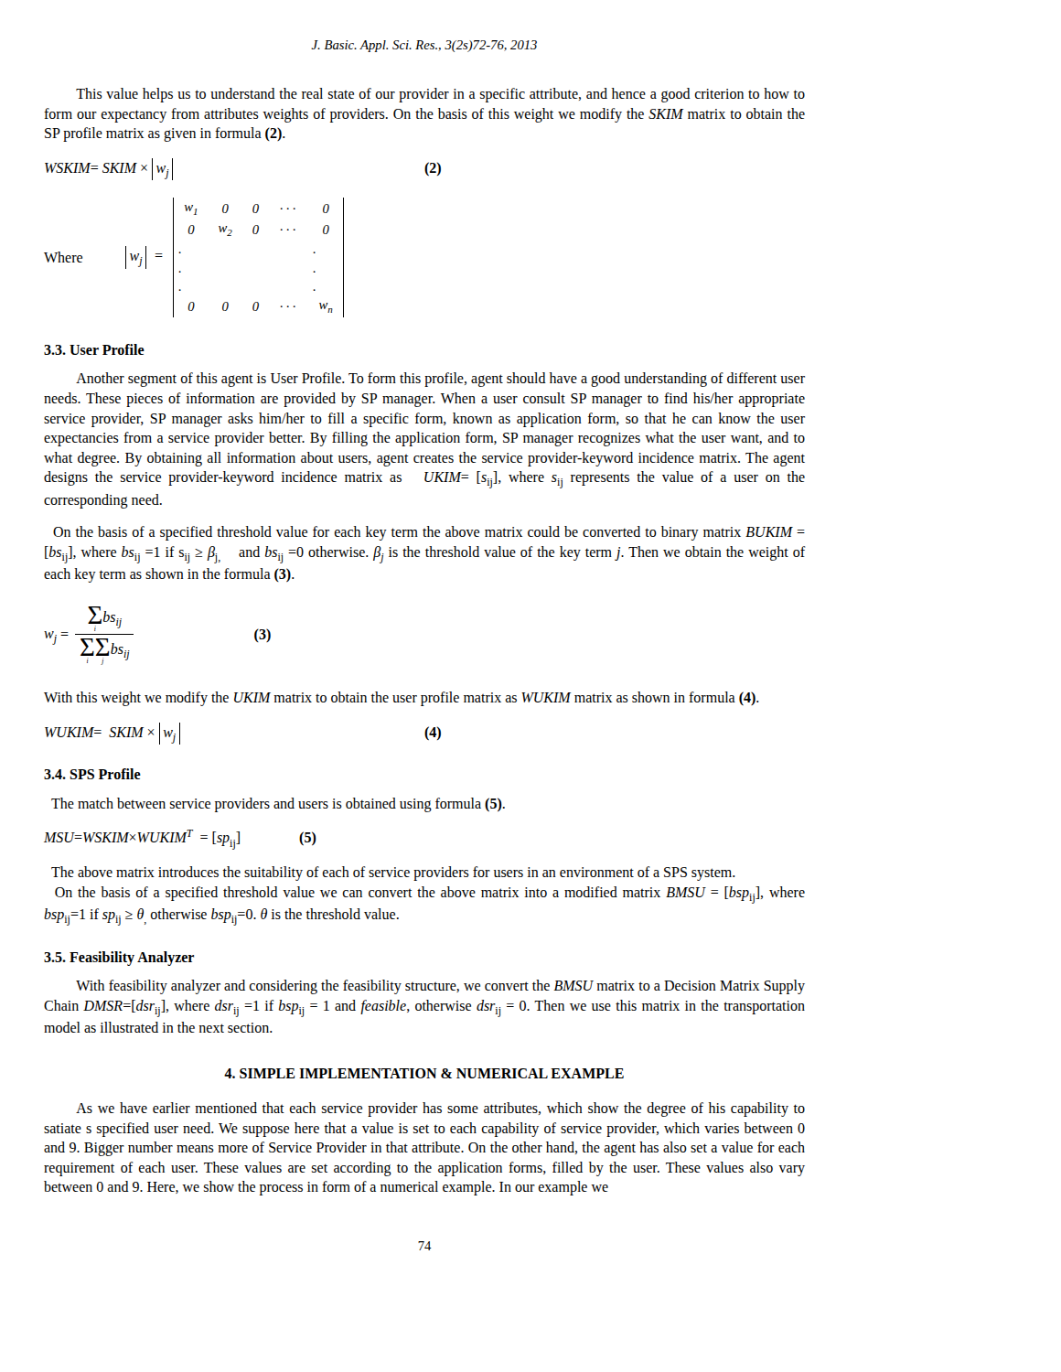J. Basic. Appl. Sci. Res., 3(2s)72-76, 2013
This value helps us to understand the real state of our provider in a specific attribute, and hence a good criterion to how to form our expectancy from attributes weights of providers. On the basis of this weight we modify the SKIM matrix to obtain the SP profile matrix as given in formula (2).
WSKIM= SKIM × wj (2)
Where wj =
| w 1 | 0 | 0 | ··· | 0 |
| 0 | w 2 | 0 | ··· | 0 |
| . | | | | . |
| . | | | | . |
| . | | | | . |
| 0 | 0 | 0 | ··· | w n |
3.3. User Profile
Another segment of this agent is User Profile. To form this profile, agent should have a good understanding of different user needs. These pieces of information are provided by SP manager. When a user consult SP manager to find his/her appropriate service provider, SP manager asks him/her to fill a specific form, known as application form, so that he can know the user expectancies from a service provider better. By filling the application form, SP manager recognizes what the user want, and to what degree. By obtaining all information about users, agent creates the service provider-keyword incidence matrix. The agent designs the service provider-keyword incidence matrix as UKIM= [sij], where sij represents the value of a user on the corresponding need.
On the basis of a specified threshold value for each key term the above matrix could be converted to binary matrix BUKIM =[bsij], where bsij =1 if sij ≥ βj, and bsij =0 otherwise. βj is the threshold value of the key term j. Then we obtain the weight of each key term as shown in the formula (3).
wj = Σi bsij Σi Σj bsij (3)
With this weight we modify the UKIM matrix to obtain the user profile matrix as WUKIM matrix as shown in formula (4).
WUKIM= SKIM × wj (4)
3.4. SPS Profile
The match between service providers and users is obtained using formula (5).
MSU=WSKIM×WUKIMT = [spij] (5)
The above matrix introduces the suitability of each of service providers for users in an environment of a SPS system.
On the basis of a specified threshold value we can convert the above matrix into a modified matrix BMSU = [bspij], where bspij=1 if spij ≥ θ, otherwise bspij=0. θ is the threshold value.
3.5. Feasibility Analyzer
With feasibility analyzer and considering the feasibility structure, we convert the BMSU matrix to a Decision Matrix Supply Chain DMSR=[dsrij], where dsrij =1 if bspij = 1 and feasible, otherwise dsrij = 0. Then we use this matrix in the transportation model as illustrated in the next section.
4. SIMPLE IMPLEMENTATION & NUMERICAL EXAMPLE
As we have earlier mentioned that each service provider has some attributes, which show the degree of his capability to satiate s specified user need. We suppose here that a value is set to each capability of service provider, which varies between 0 and 9. Bigger number means more of Service Provider in that attribute. On the other hand, the agent has also set a value for each requirement of each user. These values are set according to the application forms, filled by the user. These values also vary between 0 and 9. Here, we show the process in form of a numerical example. In our example we
74